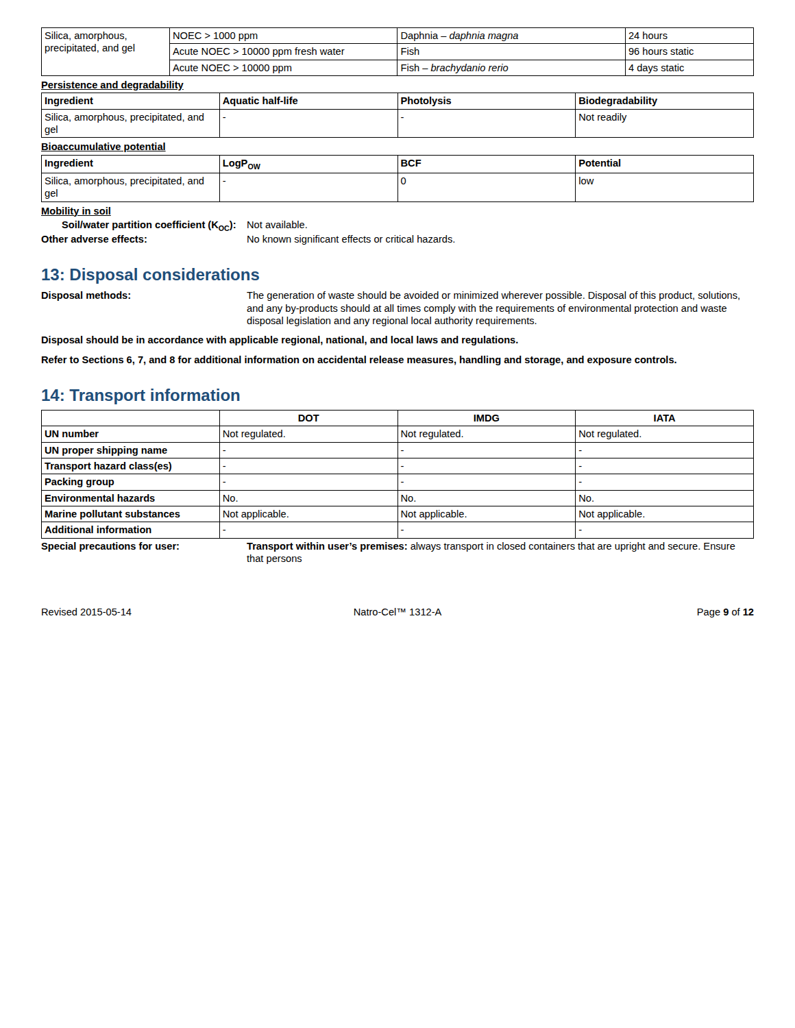| Silica, amorphous, precipitated, and gel | NOEC > 1000 ppm | Daphnia – daphnia magna | 24 hours |
| Acute NOEC > 10000 ppm fresh water | Fish | 96 hours static |
| Acute NOEC > 10000 ppm | Fish – brachydanio rerio | 4 days static |
Persistence and degradability
| Ingredient | Aquatic half-life | Photolysis | Biodegradability |
| --- | --- | --- | --- |
| Silica, amorphous, precipitated, and gel | - | - | Not readily |
Bioaccumulative potential
| Ingredient | LogP OW | BCF | Potential |
| --- | --- | --- | --- |
| Silica, amorphous, precipitated, and gel | - | 0 | low |
Mobility in soil
Soil/water partition coefficient (KOC):
Not available.
Other adverse effects:
No known significant effects or critical hazards.
13: Disposal considerations
Disposal methods:
The generation of waste should be avoided or minimized wherever possible. Disposal of this product, solutions, and any by-products should at all times comply with the requirements of environmental protection and waste disposal legislation and any regional local authority requirements.
Disposal should be in accordance with applicable regional, national, and local laws and regulations.
Refer to Sections 6, 7, and 8 for additional information on accidental release measures, handling and storage, and exposure controls.
14: Transport information
| | DOT | IMDG | IATA |
| --- | --- | --- | --- |
| UN number | Not regulated. | Not regulated. | Not regulated. |
| UN proper shipping name | - | - | - |
| Transport hazard class(es) | - | - | - |
| Packing group | - | - | - |
| Environmental hazards | No. | No. | No. |
| Marine pollutant substances | Not applicable. | Not applicable. | Not applicable. |
| Additional information | - | - | - |
Special precautions for user:
Transport within user’s premises: always transport in closed containers that are upright and secure. Ensure that persons
Revised 2015-05-14
Natro-Cel™ 1312-A
Page 9 of 12